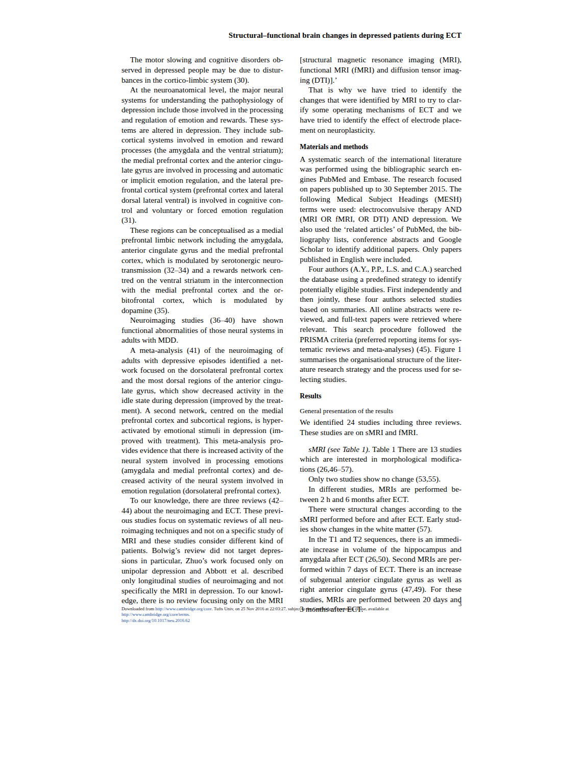Structural–functional brain changes in depressed patients during ECT
The motor slowing and cognitive disorders observed in depressed people may be due to disturbances in the cortico-limbic system (30).
At the neuroanatomical level, the major neural systems for understanding the pathophysiology of depression include those involved in the processing and regulation of emotion and rewards. These systems are altered in depression. They include subcortical systems involved in emotion and reward processes (the amygdala and the ventral striatum); the medial prefrontal cortex and the anterior cingulate gyrus are involved in processing and automatic or implicit emotion regulation, and the lateral prefrontal cortical system (prefrontal cortex and lateral dorsal lateral ventral) is involved in cognitive control and voluntary or forced emotion regulation (31).
These regions can be conceptualised as a medial prefrontal limbic network including the amygdala, anterior cingulate gyrus and the medial prefrontal cortex, which is modulated by serotonergic neurotransmission (32–34) and a rewards network centred on the ventral striatum in the interconnection with the medial prefrontal cortex and the orbitofrontal cortex, which is modulated by dopamine (35).
Neuroimaging studies (36–40) have shown functional abnormalities of those neural systems in adults with MDD.
A meta-analysis (41) of the neuroimaging of adults with depressive episodes identified a network focused on the dorsolateral prefrontal cortex and the most dorsal regions of the anterior cingulate gyrus, which show decreased activity in the idle state during depression (improved by the treatment). A second network, centred on the medial prefrontal cortex and subcortical regions, is hyperactivated by emotional stimuli in depression (improved with treatment). This meta-analysis provides evidence that there is increased activity of the neural system involved in processing emotions (amygdala and medial prefrontal cortex) and decreased activity of the neural system involved in emotion regulation (dorsolateral prefrontal cortex).
To our knowledge, there are three reviews (42–44) about the neuroimaging and ECT. These previous studies focus on systematic reviews of all neuroimaging techniques and not on a specific study of MRI and these studies consider different kind of patients. Bolwig’s review did not target depressions in particular, Zhuo’s work focused only on unipolar depression and Abbott et al. described only longitudinal studies of neuroimaging and not specifically the MRI in depression. To our knowledge, there is no review focusing only on the MRI [structural magnetic resonance imaging (MRI), functional MRI (fMRI) and diffusion tensor imaging (DTI)].’
That is why we have tried to identify the changes that were identified by MRI to try to clarify some operating mechanisms of ECT and we have tried to identify the effect of electrode placement on neuroplasticity.
Materials and methods
A systematic search of the international literature was performed using the bibliographic search engines PubMed and Embase. The research focused on papers published up to 30 September 2015. The following Medical Subject Headings (MESH) terms were used: electroconvulsive therapy AND (MRI OR fMRI, OR DTI) AND depression. We also used the ‘related articles’ of PubMed, the bibliography lists, conference abstracts and Google Scholar to identify additional papers. Only papers published in English were included.
Four authors (A.Y., P.P., L.S. and C.A.) searched the database using a predefined strategy to identify potentially eligible studies. First independently and then jointly, these four authors selected studies based on summaries. All online abstracts were reviewed, and full-text papers were retrieved where relevant. This search procedure followed the PRISMA criteria (preferred reporting items for systematic reviews and meta-analyses) (45). Figure 1 summarises the organisational structure of the literature research strategy and the process used for selecting studies.
Results
General presentation of the results
We identified 24 studies including three reviews. These studies are on sMRI and fMRI.
sMRI (see Table 1). Table 1 There are 13 studies which are interested in morphological modifications (26,46–57).
Only two studies show no change (53,55).
In different studies, MRIs are performed between 2 h and 6 months after ECT.
There were structural changes according to the sMRI performed before and after ECT. Early studies show changes in the white matter (57).
In the T1 and T2 sequences, there is an immediate increase in volume of the hippocampus and amygdala after ECT (26,50). Second MRIs are performed within 7 days of ECT. There is an increase of subgenual anterior cingulate gyrus as well as right anterior cingulate gyrus (47,49). For these studies, MRIs are performed between 20 days and 3 months after ECT.
Downloaded from http://www.cambridge.org/core. Tufts Univ, on 25 Nov 2016 at 22:03:27, subject to the Cambridge Core terms of use, available at http://www.cambridge.org/core/terms.
http://dx.doi.org/10.1017/neu.2016.62
3